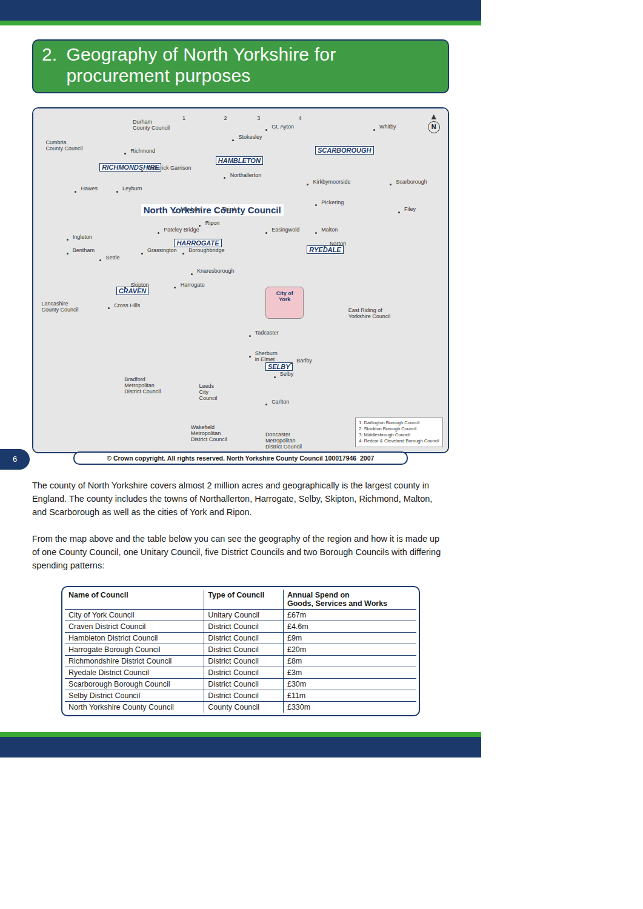6
2. Geography of North Yorkshire forprocurement purposes
▲
N
1
2
3
4
Durham
County Council
Cumbria
County Council
Lancashire
County Council
Bradford
Metropolitan
District Council
Leeds
City
Council
Wakefield
Metropolitan
District Council
Doncaster
Metropolitan
District Council
East Riding of
Yorkshire Council
RICHMONDSHIRE
HAMBLETON
SCARBOROUGH
RYEDALE
HARROGATE
CRAVEN
SELBY
North Yorkshire County Council
Richmond
Catterick Garrison
Leyburn
Hawes
Stokesley
Gt. Ayton
Northallerton
Thirsk
Masham
Ripon
Pateley Bridge
Boroughbridge
Knaresborough
Harrogate
Grassington
Settle
Ingleton
Bentham
Skipton
Cross Hills
Easingwold
Kirkbymoorside
Pickering
Malton
Norton
Whitby
Scarborough
Filey
Tadcaster
Sherburn
in Elmet
Barlby
Selby
Carlton
City of
York
1: Darlington Borough Council
2: Stockton Borough Council
3: Middlesbrough Council
4: Redcar & Cleveland Borough Council
© Crown copyright. All rights reserved. North Yorkshire County Council 100017946 2007
The county of North Yorkshire covers almost 2 million acres and geographically is the largest county in England. The county includes the towns of Northallerton, Harrogate, Selby, Skipton, Richmond, Malton, and Scarborough as well as the cities of York and Ripon.
From the map above and the table below you can see the geography of the region and how it is made up of one County Council, one Unitary Council, five District Councils and two Borough Councils with differing spending patterns:
| Name of Council | Type of Council | Annual Spend on Goods, Services and Works |
| --- | --- | --- |
| City of York Council | Unitary Council | £67m |
| Craven District Council | District Council | £4.6m |
| Hambleton District Council | District Council | £9m |
| Harrogate Borough Council | District Council | £20m |
| Richmondshire District Council | District Council | £8m |
| Ryedale District Council | District Council | £3m |
| Scarborough Borough Council | District Council | £30m |
| Selby District Council | District Council | £11m |
| North Yorkshire County Council | County Council | £330m |